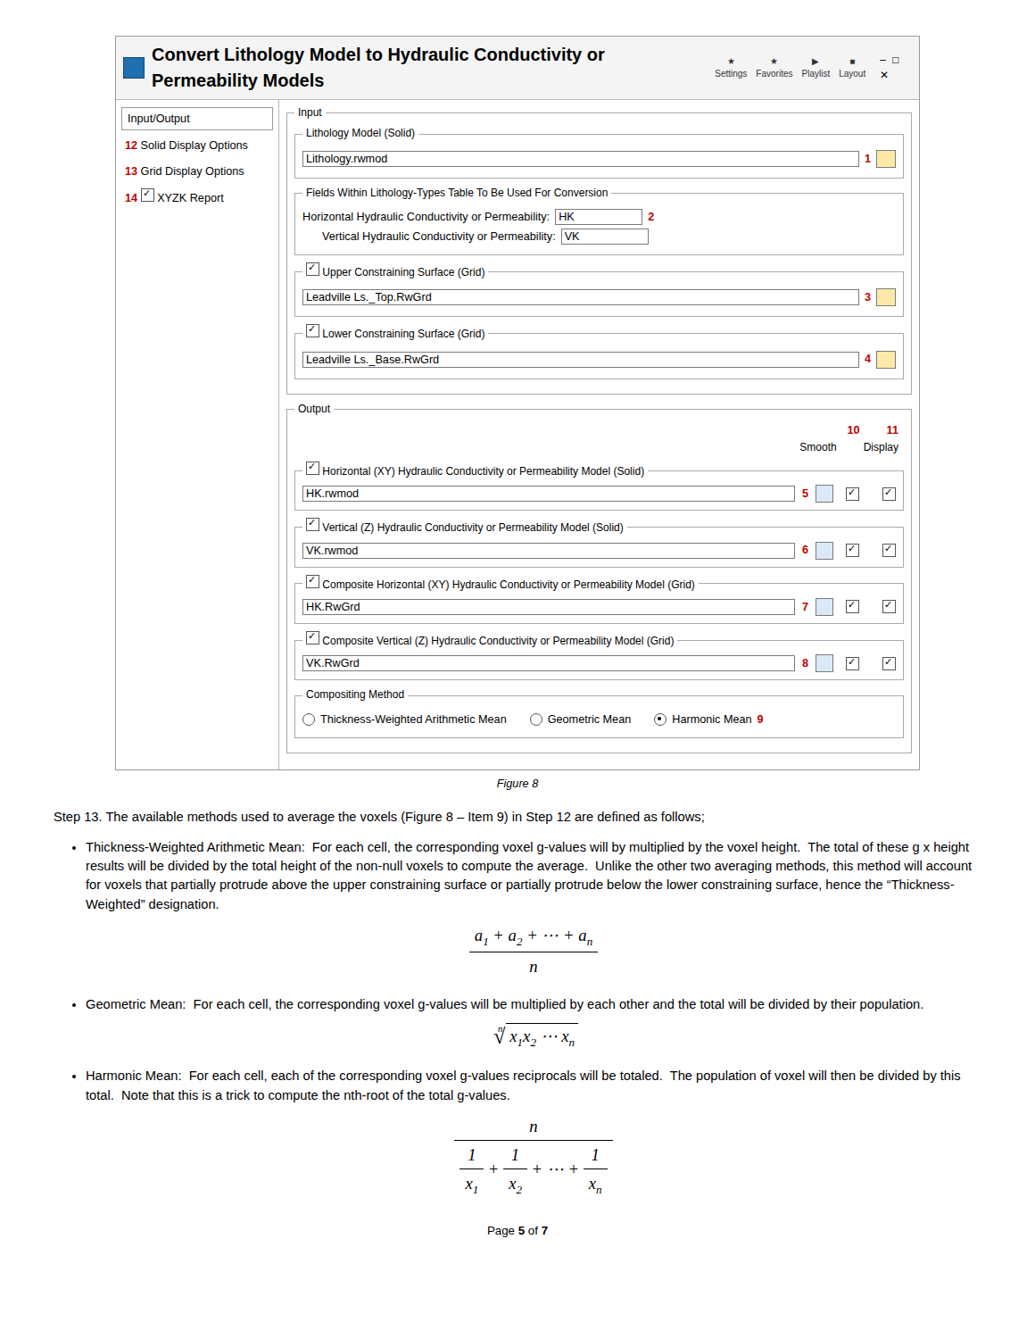Convert Lithology Model to Hydraulic Conductivity or Permeability Models
★Settings
★Favorites
▶Playlist
■Layout
– □ ✕
Input/Output
12 Solid Display Options
13 Grid Display Options
14 XYZK Report
Input Lithology Model (Solid)
1
Fields Within Lithology-Types Table To Be Used For Conversion
Horizontal Hydraulic Conductivity or Permeability: 2
Vertical Hydraulic Conductivity or Permeability:
Upper Constraining Surface (Grid)
3
Lower Constraining Surface (Grid)
4
Output
1011
Smooth Display
Horizontal (XY) Hydraulic Conductivity or Permeability Model (Solid)
5
Vertical (Z) Hydraulic Conductivity or Permeability Model (Solid)
6
Composite Horizontal (XY) Hydraulic Conductivity or Permeability Model (Grid)
7
Composite Vertical (Z) Hydraulic Conductivity or Permeability Model (Grid)
8
Compositing Method
Thickness-Weighted Arithmetic Mean Geometric Mean Harmonic Mean 9
Figure 8
Step 13. The available methods used to average the voxels (Figure 8 – Item 9) in Step 12 are defined as follows;
Thickness-Weighted Arithmetic Mean: For each cell, the corresponding voxel g-values will by multiplied by the voxel height. The total of these g x height results will be divided by the total height of the non-null voxels to compute the average. Unlike the other two averaging methods, this method will account for voxels that partially protrude above the upper constraining surface or partially protrude below the lower constraining surface, hence the “Thickness-Weighted” designation.
a1 + a2 + ⋯ + an n
Geometric Mean: For each cell, the corresponding voxel g-values will be multiplied by each other and the total will be divided by their population.
nx1x2 ⋯ xn
Harmonic Mean: For each cell, each of the corresponding voxel g-values reciprocals will be totaled. The population of voxel will then be divided by this total. Note that this is a trick to compute the nth-root of the total g-values.
n 1 x1 + 1 x2 + ⋯ + 1 xn
Page 5 of 7